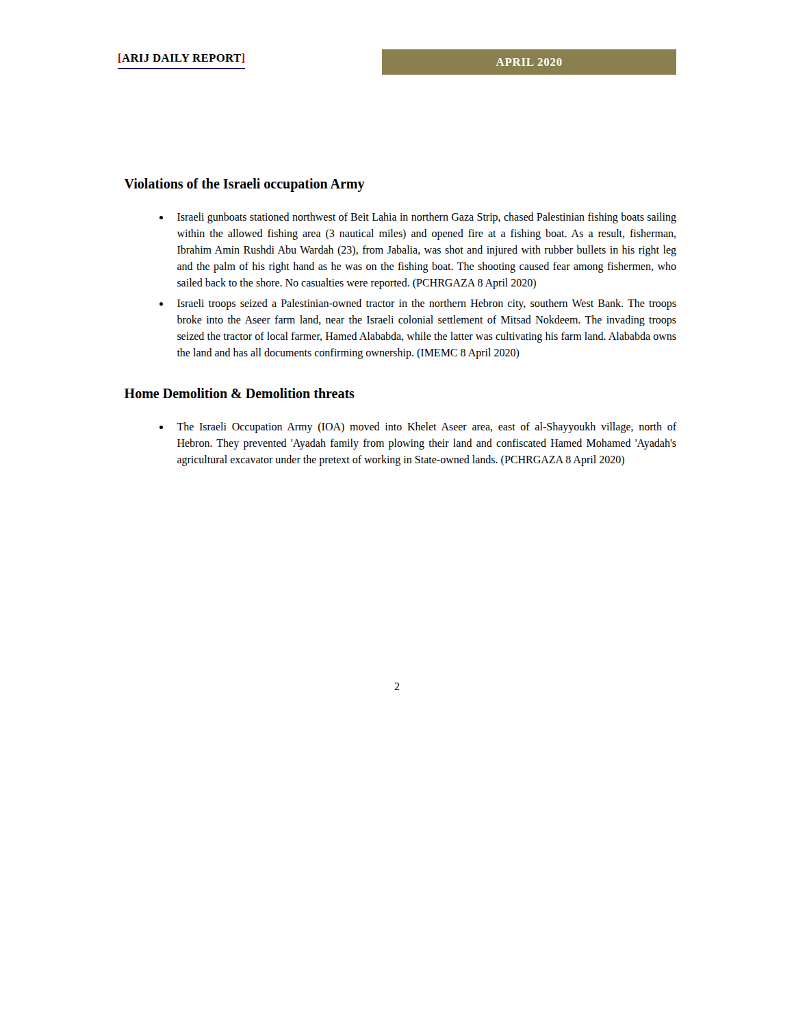[ARIJ DAILY REPORT]
APRIL 2020
Violations of the Israeli occupation Army
Israeli gunboats stationed northwest of Beit Lahia in northern Gaza Strip, chased Palestinian fishing boats sailing within the allowed fishing area (3 nautical miles) and opened fire at a fishing boat. As a result, fisherman, Ibrahim Amin Rushdi Abu Wardah (23), from Jabalia, was shot and injured with rubber bullets in his right leg and the palm of his right hand as he was on the fishing boat. The shooting caused fear among fishermen, who sailed back to the shore. No casualties were reported. (PCHRGAZA 8 April 2020)
Israeli troops seized a Palestinian-owned tractor in the northern Hebron city, southern West Bank. The troops broke into the Aseer farm land, near the Israeli colonial settlement of Mitsad Nokdeem. The invading troops seized the tractor of local farmer, Hamed Alababda, while the latter was cultivating his farm land. Alababda owns the land and has all documents confirming ownership. (IMEMC 8 April 2020)
Home Demolition & Demolition threats
The Israeli Occupation Army (IOA) moved into Khelet Aseer area, east of al-Shayyoukh village, north of Hebron. They prevented 'Ayadah family from plowing their land and confiscated Hamed Mohamed 'Ayadah's agricultural excavator under the pretext of working in State-owned lands. (PCHRGAZA 8 April 2020)
2